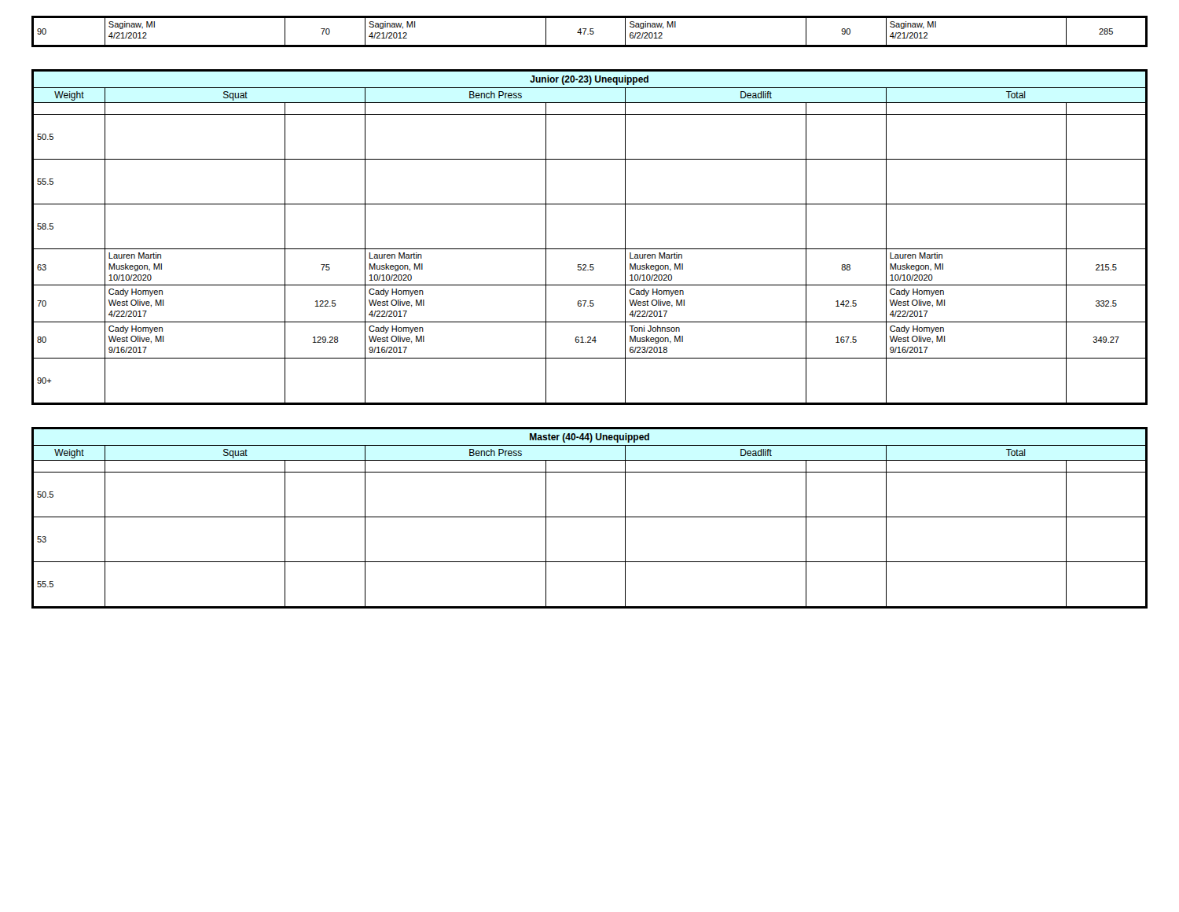| 90 | Saginaw, MI 4/21/2012 | 70 | Saginaw, MI 4/21/2012 | 47.5 | Saginaw, MI 6/2/2012 | 90 | Saginaw, MI 4/21/2012 | 285 |
| Junior (20-23) Unequipped |
| Weight | Squat | Bench Press | Deadlift | Total |
| 50.5 | | | | | | | | |
| 55.5 | | | | | | | | |
| 58.5 | | | | | | | | |
| 63 | Lauren Martin Muskegon, MI 10/10/2020 | 75 | Lauren Martin Muskegon, MI 10/10/2020 | 52.5 | Lauren Martin Muskegon, MI 10/10/2020 | 88 | Lauren Martin Muskegon, MI 10/10/2020 | 215.5 |
| 70 | Cady Homyen West Olive, MI 4/22/2017 | 122.5 | Cady Homyen West Olive, MI 4/22/2017 | 67.5 | Cady Homyen West Olive, MI 4/22/2017 | 142.5 | Cady Homyen West Olive, MI 4/22/2017 | 332.5 |
| 80 | Cady Homyen West Olive, MI 9/16/2017 | 129.28 | Cady Homyen West Olive, MI 9/16/2017 | 61.24 | Toni Johnson Muskegon, MI 6/23/2018 | 167.5 | Cady Homyen West Olive, MI 9/16/2017 | 349.27 |
| 90+ | | | | | | | | |
| Master (40-44) Unequipped |
| Weight | Squat | Bench Press | Deadlift | Total |
| 50.5 | | | | | | | | |
| 53 | | | | | | | | |
| 55.5 | | | | | | | | |